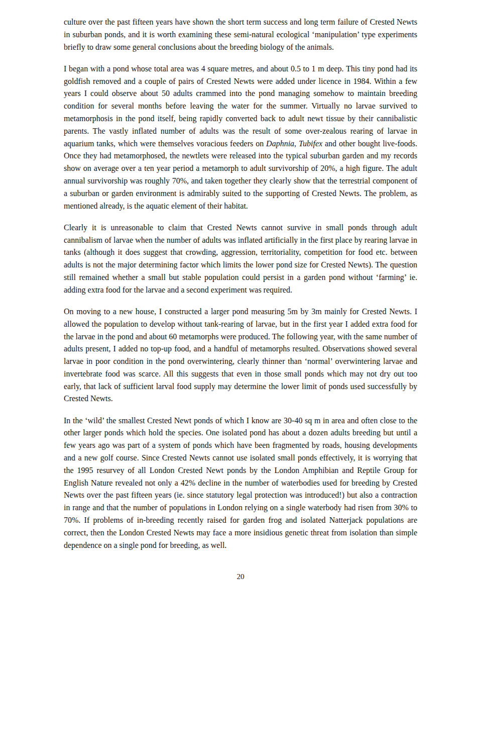culture over the past fifteen years have shown the short term success and long term failure of Crested Newts in suburban ponds, and it is worth examining these semi-natural ecological ‘manipulation’ type experiments briefly to draw some general conclusions about the breeding biology of the animals.
I began with a pond whose total area was 4 square metres, and about 0.5 to 1 m deep. This tiny pond had its goldfish removed and a couple of pairs of Crested Newts were added under licence in 1984. Within a few years I could observe about 50 adults crammed into the pond managing somehow to maintain breeding condition for several months before leaving the water for the summer. Virtually no larvae survived to metamorphosis in the pond itself, being rapidly converted back to adult newt tissue by their cannibalistic parents. The vastly inflated number of adults was the result of some over-zealous rearing of larvae in aquarium tanks, which were themselves voracious feeders on Daphnia, Tubifex and other bought live-foods. Once they had metamorphosed, the newtlets were released into the typical suburban garden and my records show on average over a ten year period a metamorph to adult survivorship of 20%, a high figure. The adult annual survivorship was roughly 70%, and taken together they clearly show that the terrestrial component of a suburban or garden environment is admirably suited to the supporting of Crested Newts. The problem, as mentioned already, is the aquatic element of their habitat.
Clearly it is unreasonable to claim that Crested Newts cannot survive in small ponds through adult cannibalism of larvae when the number of adults was inflated artificially in the first place by rearing larvae in tanks (although it does suggest that crowding, aggression, territoriality, competition for food etc. between adults is not the major determining factor which limits the lower pond size for Crested Newts). The question still remained whether a small but stable population could persist in a garden pond without ‘farming’ ie. adding extra food for the larvae and a second experiment was required.
On moving to a new house, I constructed a larger pond measuring 5m by 3m mainly for Crested Newts. I allowed the population to develop without tank-rearing of larvae, but in the first year I added extra food for the larvae in the pond and about 60 metamorphs were produced. The following year, with the same number of adults present, I added no top-up food, and a handful of metamorphs resulted. Observations showed several larvae in poor condition in the pond overwintering, clearly thinner than ‘normal’ overwintering larvae and invertebrate food was scarce. All this suggests that even in those small ponds which may not dry out too early, that lack of sufficient larval food supply may determine the lower limit of ponds used successfully by Crested Newts.
In the ‘wild’ the smallest Crested Newt ponds of which I know are 30-40 sq m in area and often close to the other larger ponds which hold the species. One isolated pond has about a dozen adults breeding but until a few years ago was part of a system of ponds which have been fragmented by roads, housing developments and a new golf course. Since Crested Newts cannot use isolated small ponds effectively, it is worrying that the 1995 resurvey of all London Crested Newt ponds by the London Amphibian and Reptile Group for English Nature revealed not only a 42% decline in the number of waterbodies used for breeding by Crested Newts over the past fifteen years (ie. since statutory legal protection was introduced!) but also a contraction in range and that the number of populations in London relying on a single waterbody had risen from 30% to 70%. If problems of in-breeding recently raised for garden frog and isolated Natterjack populations are correct, then the London Crested Newts may face a more insidious genetic threat from isolation than simple dependence on a single pond for breeding, as well.
20